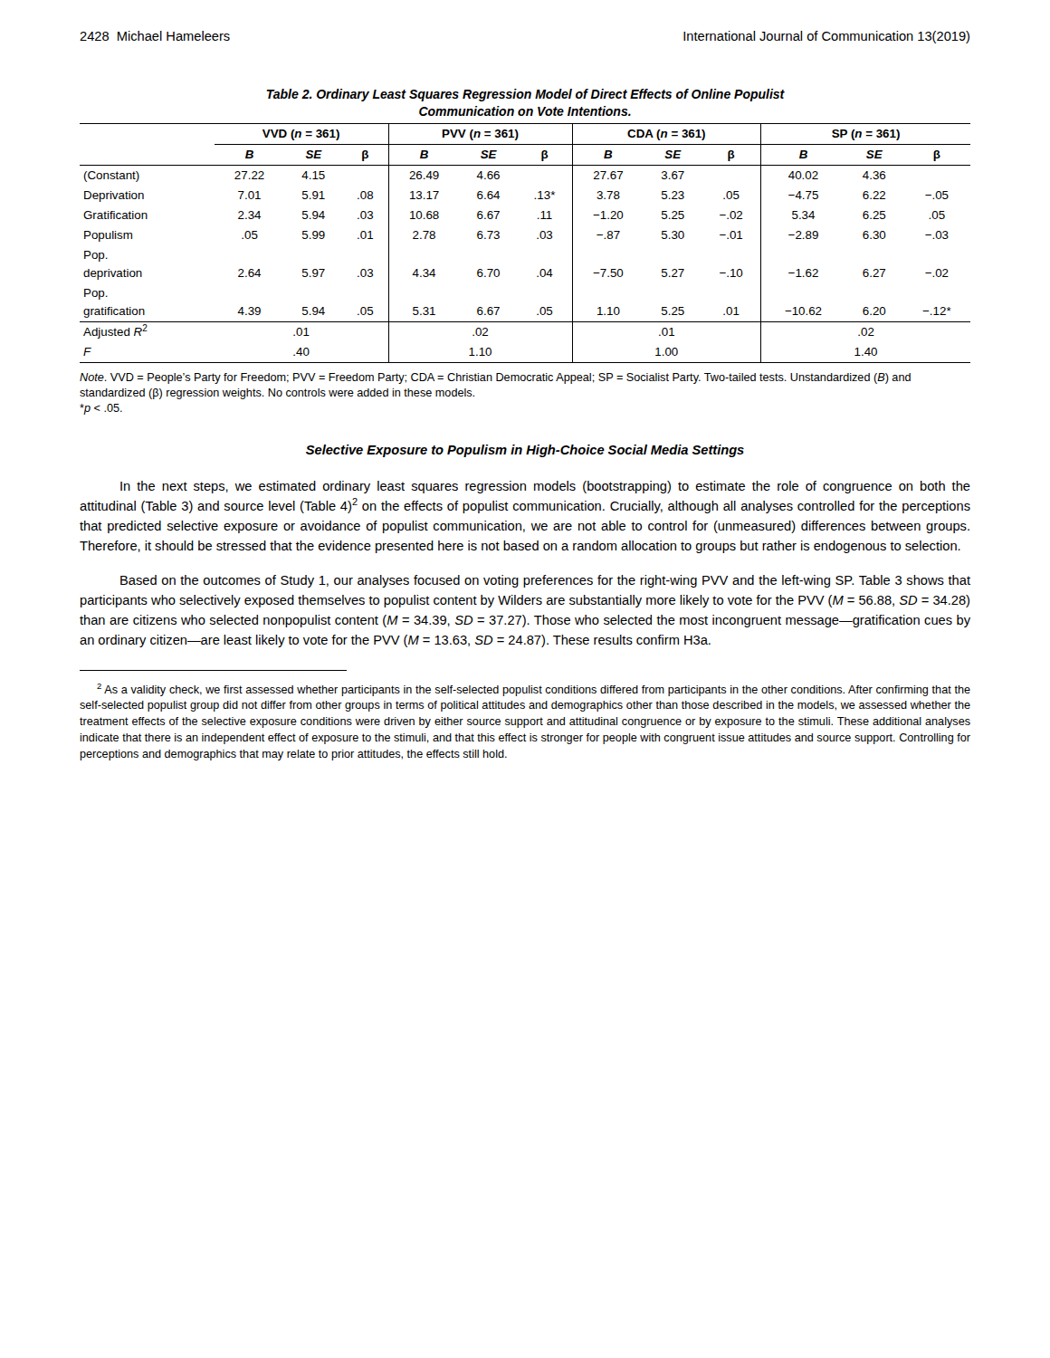2428 Michael Hameleers International Journal of Communication 13(2019)
Table 2. Ordinary Least Squares Regression Model of Direct Effects of Online Populist
Communication on Vote Intentions.
| | VVD ( n = 361) | PVV ( n = 361) | CDA ( n = 361) | SP ( n = 361) |
| --- | --- | --- | --- | --- |
| | B | SE | β | B | SE | β | B | SE | β | B | SE | β |
| (Constant) | 27.22 | 4.15 | | 26.49 | 4.66 | | 27.67 | 3.67 | | 40.02 | 4.36 | |
| Deprivation | 7.01 | 5.91 | .08 | 13.17 | 6.64 | .13* | 3.78 | 5.23 | .05 | −4.75 | 6.22 | −.05 |
| Gratification | 2.34 | 5.94 | .03 | 10.68 | 6.67 | .11 | −1.20 | 5.25 | −.02 | 5.34 | 6.25 | .05 |
| Populism | .05 | 5.99 | .01 | 2.78 | 6.73 | .03 | −.87 | 5.30 | −.01 | −2.89 | 6.30 | −.03 |
| Pop. deprivation | 2.64 | 5.97 | .03 | 4.34 | 6.70 | .04 | −7.50 | 5.27 | −.10 | −1.62 | 6.27 | −.02 |
| Pop. gratification | 4.39 | 5.94 | .05 | 5.31 | 6.67 | .05 | 1.10 | 5.25 | .01 | −10.62 | 6.20 | −.12* |
| Adjusted R 2 | .01 | .02 | .01 | .02 |
| F | .40 | 1.10 | 1.00 | 1.40 |
Note. VVD = People’s Party for Freedom; PVV = Freedom Party; CDA = Christian Democratic Appeal; SP = Socialist Party. Two-tailed tests. Unstandardized (B) and standardized (β) regression weights. No controls were added in these models.
*p < .05.
Selective Exposure to Populism in High-Choice Social Media Settings
In the next steps, we estimated ordinary least squares regression models (bootstrapping) to estimate the role of congruence on both the attitudinal (Table 3) and source level (Table 4)2 on the effects of populist communication. Crucially, although all analyses controlled for the perceptions that predicted selective exposure or avoidance of populist communication, we are not able to control for (unmeasured) differences between groups. Therefore, it should be stressed that the evidence presented here is not based on a random allocation to groups but rather is endogenous to selection.
Based on the outcomes of Study 1, our analyses focused on voting preferences for the right-wing PVV and the left-wing SP. Table 3 shows that participants who selectively exposed themselves to populist content by Wilders are substantially more likely to vote for the PVV (M = 56.88, SD = 34.28) than are citizens who selected nonpopulist content (M = 34.39, SD = 37.27). Those who selected the most incongruent message—gratification cues by an ordinary citizen—are least likely to vote for the PVV (M = 13.63, SD = 24.87). These results confirm H3a.
2 As a validity check, we first assessed whether participants in the self-selected populist conditions differed from participants in the other conditions. After confirming that the self-selected populist group did not differ from other groups in terms of political attitudes and demographics other than those described in the models, we assessed whether the treatment effects of the selective exposure conditions were driven by either source support and attitudinal congruence or by exposure to the stimuli. These additional analyses indicate that there is an independent effect of exposure to the stimuli, and that this effect is stronger for people with congruent issue attitudes and source support. Controlling for perceptions and demographics that may relate to prior attitudes, the effects still hold.